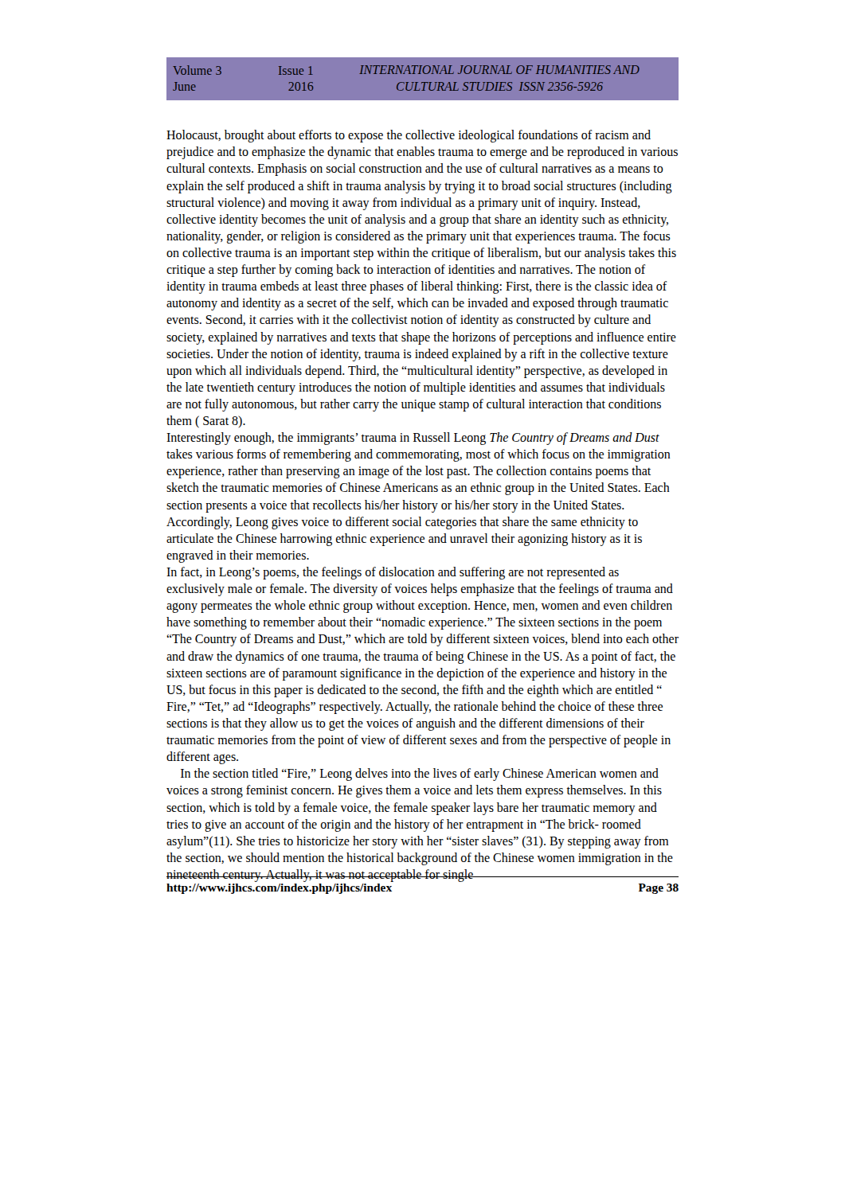| / Volume 3 / Issue 1 / / June / 2016 / | INTERNATIONAL JOURNAL OF HUMANITIES AND CULTURAL STUDIES ISSN 2356-5926 |
Holocaust, brought about efforts to expose the collective ideological foundations of racism and prejudice and to emphasize the dynamic that enables trauma to emerge and be reproduced in various cultural contexts. Emphasis on social construction and the use of cultural narratives as a means to explain the self produced a shift in trauma analysis by trying it to broad social structures (including structural violence) and moving it away from individual as a primary unit of inquiry. Instead, collective identity becomes the unit of analysis and a group that share an identity such as ethnicity, nationality, gender, or religion is considered as the primary unit that experiences trauma. The focus on collective trauma is an important step within the critique of liberalism, but our analysis takes this critique a step further by coming back to interaction of identities and narratives. The notion of identity in trauma embeds at least three phases of liberal thinking: First, there is the classic idea of autonomy and identity as a secret of the self, which can be invaded and exposed through traumatic events. Second, it carries with it the collectivist notion of identity as constructed by culture and society, explained by narratives and texts that shape the horizons of perceptions and influence entire societies. Under the notion of identity, trauma is indeed explained by a rift in the collective texture upon which all individuals depend. Third, the “multicultural identity” perspective, as developed in the late twentieth century introduces the notion of multiple identities and assumes that individuals are not fully autonomous, but rather carry the unique stamp of cultural interaction that conditions them ( Sarat 8).
Interestingly enough, the immigrants’ trauma in Russell Leong The Country of Dreams and Dust takes various forms of remembering and commemorating, most of which focus on the immigration experience, rather than preserving an image of the lost past. The collection contains poems that sketch the traumatic memories of Chinese Americans as an ethnic group in the United States. Each section presents a voice that recollects his/her history or his/her story in the United States. Accordingly, Leong gives voice to different social categories that share the same ethnicity to articulate the Chinese harrowing ethnic experience and unravel their agonizing history as it is engraved in their memories.
In fact, in Leong’s poems, the feelings of dislocation and suffering are not represented as exclusively male or female. The diversity of voices helps emphasize that the feelings of trauma and agony permeates the whole ethnic group without exception. Hence, men, women and even children have something to remember about their “nomadic experience.” The sixteen sections in the poem “The Country of Dreams and Dust,” which are told by different sixteen voices, blend into each other and draw the dynamics of one trauma, the trauma of being Chinese in the US. As a point of fact, the sixteen sections are of paramount significance in the depiction of the experience and history in the US, but focus in this paper is dedicated to the second, the fifth and the eighth which are entitled “ Fire,” “Tet,” ad “Ideographs” respectively. Actually, the rationale behind the choice of these three sections is that they allow us to get the voices of anguish and the different dimensions of their traumatic memories from the point of view of different sexes and from the perspective of people in different ages.
In the section titled “Fire,” Leong delves into the lives of early Chinese American women and voices a strong feminist concern. He gives them a voice and lets them express themselves. In this section, which is told by a female voice, the female speaker lays bare her traumatic memory and tries to give an account of the origin and the history of her entrapment in “The brick- roomed asylum”(11). She tries to historicize her story with her “sister slaves” (31). By stepping away from the section, we should mention the historical background of the Chinese women immigration in the nineteenth century. Actually, it was not acceptable for single
http://www.ijhcs.com/index.php/ijhcs/index Page 38